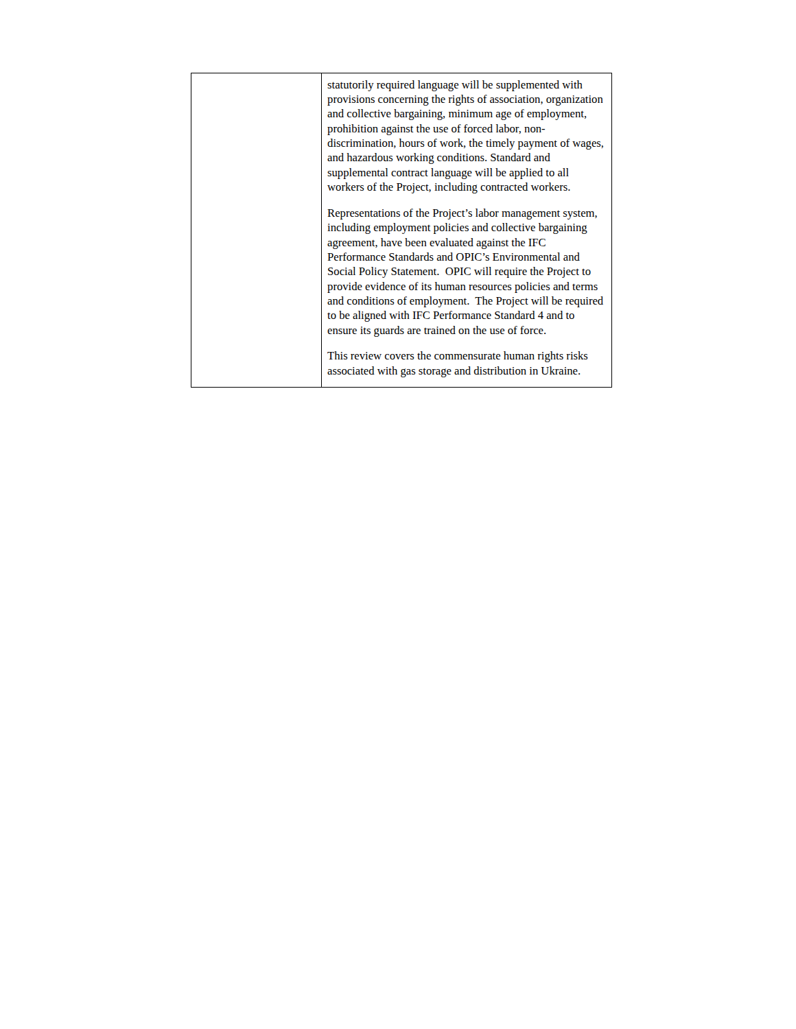| | statutorily required language will be supplemented with provisions concerning the rights of association, organization and collective bargaining, minimum age of employment, prohibition against the use of forced labor, non-discrimination, hours of work, the timely payment of wages, and hazardous working conditions. Standard and supplemental contract language will be applied to all workers of the Project, including contracted workers. Representations of the Project’s labor management system, including employment policies and collective bargaining agreement, have been evaluated against the IFC Performance Standards and OPIC’s Environmental and Social Policy Statement. OPIC will require the Project to provide evidence of its human resources policies and terms and conditions of employment. The Project will be required to be aligned with IFC Performance Standard 4 and to ensure its guards are trained on the use of force. This review covers the commensurate human rights risks associated with gas storage and distribution in Ukraine. |